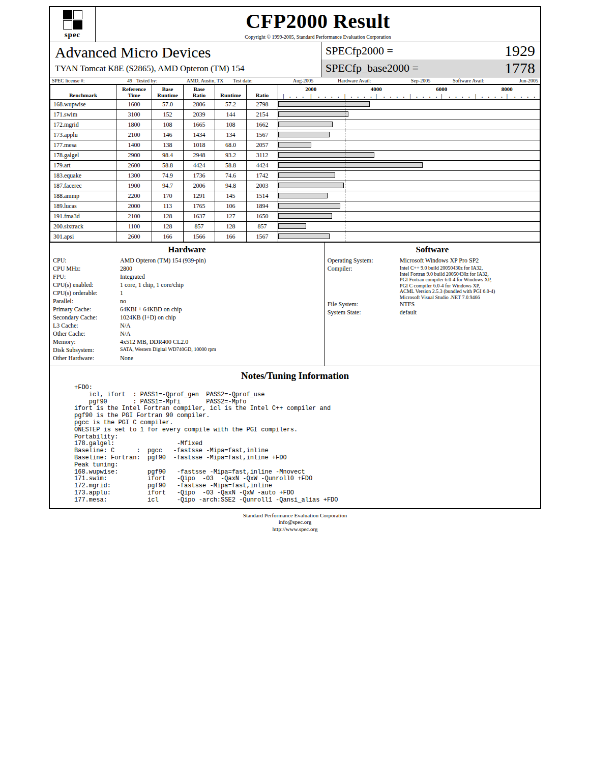spec
CFP2000 Result
Copyright © 1999-2005, Standard Performance Evaluation Corporation
Advanced Micro Devices
TYAN Tomcat K8E (S2865), AMD Opteron (TM) 154
SPECfp2000 =
1929
SPECfp_base2000 =
1778
SPEC license #:
49
Tested by:
AMD, Austin, TX
Test date:
Aug-2005
Hardware Avail:
Sep-2005
Software Avail:
Jun-2005
| Benchmark | Reference Time | Base Runtime | Base Ratio | Runtime | Ratio | 2000 4000 6000 8000 / . . . / . . . . / . . . . / . . . . / . . . . / . . . . / . . . . / . . . . |
| --- | --- | --- | --- | --- | --- | --- |
| 168.wupwise | 1600 | 57.0 | 2806 | 57.2 | 2798 | |
| 171.swim | 3100 | 152 | 2039 | 144 | 2154 | |
| 172.mgrid | 1800 | 108 | 1665 | 108 | 1662 | |
| 173.applu | 2100 | 146 | 1434 | 134 | 1567 | |
| 177.mesa | 1400 | 138 | 1018 | 68.0 | 2057 | |
| 178.galgel | 2900 | 98.4 | 2948 | 93.2 | 3112 | |
| 179.art | 2600 | 58.8 | 4424 | 58.8 | 4424 | |
| 183.equake | 1300 | 74.9 | 1736 | 74.6 | 1742 | |
| 187.facerec | 1900 | 94.7 | 2006 | 94.8 | 2003 | |
| 188.ammp | 2200 | 170 | 1291 | 145 | 1514 | |
| 189.lucas | 2000 | 113 | 1765 | 106 | 1894 | |
| 191.fma3d | 2100 | 128 | 1637 | 127 | 1650 | |
| 200.sixtrack | 1100 | 128 | 857 | 128 | 857 | |
| 301.apsi | 2600 | 166 | 1566 | 166 | 1567 | |
Hardware
| CPU: | AMD Opteron (TM) 154 (939-pin) |
| CPU MHz: | 2800 |
| FPU: | Integrated |
| CPU(s) enabled: | 1 core, 1 chip, 1 core/chip |
| CPU(s) orderable: | 1 |
| Parallel: | no |
| Primary Cache: | 64KBI + 64KBD on chip |
| Secondary Cache: | 1024KB (I+D) on chip |
| L3 Cache: | N/A |
| Other Cache: | N/A |
| Memory: | 4x512 MB, DDR400 CL2.0 |
| Disk Subsystem: | SATA, Western Digital WD740GD, 10000 rpm |
| Other Hardware: | None |
Software
| Operating System: | Microsoft Windows XP Pro SP2 |
| Compiler: | Intel C++ 9.0 build 20050430z for IA32, Intel Fortran 9.0 build 20050430z for IA32, PGI Fortran compiler 6.0-4 for Windows XP, PGI C compiler 6.0-4 for Windows XP, ACML Version 2.5.3 (bundled with PGI 6.0-4) Microsoft Visual Studio .NET 7.0.9466 |
| File System: | NTFS |
| System State: | default |
Notes/Tuning Information
+FDO:
    icl, ifort  : PASS1=-Qprof_gen  PASS2=-Qprof_use
    pgf90       : PASS1=-Mpfi       PASS2=-Mpfo
ifort is the Intel Fortran compiler, icl is the Intel C++ compiler and
pgf90 is the PGI Fortran 90 compiler.
pgcc is the PGI C compiler.
ONESTEP is set to 1 for every compile with the PGI compilers.
Portability:
178.galgel:                 -Mfixed
Baseline: C      :  pgcc   -fastsse -Mipa=fast,inline
Baseline: Fortran:  pgf90  -fastsse -Mipa=fast,inline +FDO
Peak tuning:
168.wupwise:        pgf90   -fastsse -Mipa=fast,inline -Mnovect
171.swim:           ifort   -Qipo  -O3  -QaxN -QxW -Qunroll0 +FDO
172.mgrid:          pgf90   -fastsse -Mipa=fast,inline
173.applu:          ifort   -Qipo  -O3 -QaxN -QxW -auto +FDO
177.mesa:           icl     -Qipo -arch:SSE2 -Qunroll1 -Qansi_alias +FDO
Standard Performance Evaluation Corporation
info@spec.org
http://www.spec.org